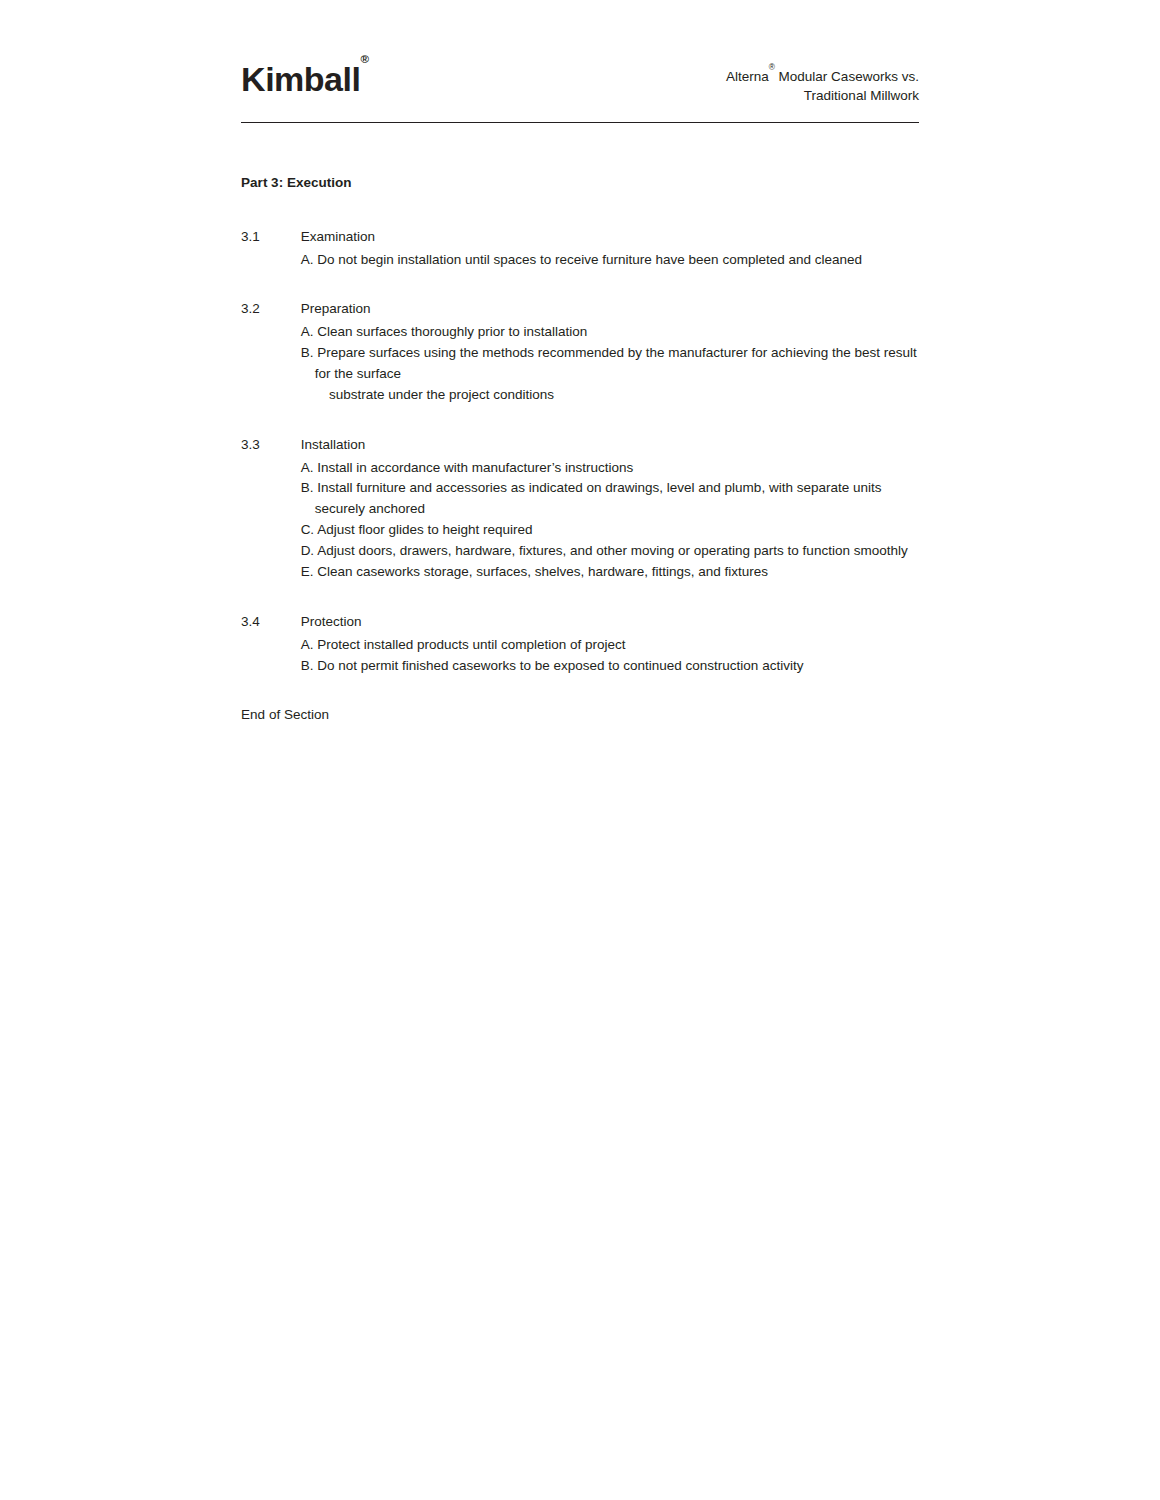Kimball®
Alterna® Modular Caseworks vs.
Traditional Millwork
Part 3: Execution
3.1
Examination
A. Do not begin installation until spaces to receive furniture have been completed and cleaned
3.2
Preparation
A. Clean surfaces thoroughly prior to installation
B. Prepare surfaces using the methods recommended by the manufacturer for achieving the best result for the surfacesubstrate under the project conditions
3.3
Installation
A. Install in accordance with manufacturer’s instructions
B. Install furniture and accessories as indicated on drawings, level and plumb, with separate units securely anchored
C. Adjust floor glides to height required
D. Adjust doors, drawers, hardware, fixtures, and other moving or operating parts to function smoothly
E. Clean caseworks storage, surfaces, shelves, hardware, fittings, and fixtures
3.4
Protection
A. Protect installed products until completion of project
B. Do not permit finished caseworks to be exposed to continued construction activity
End of Section